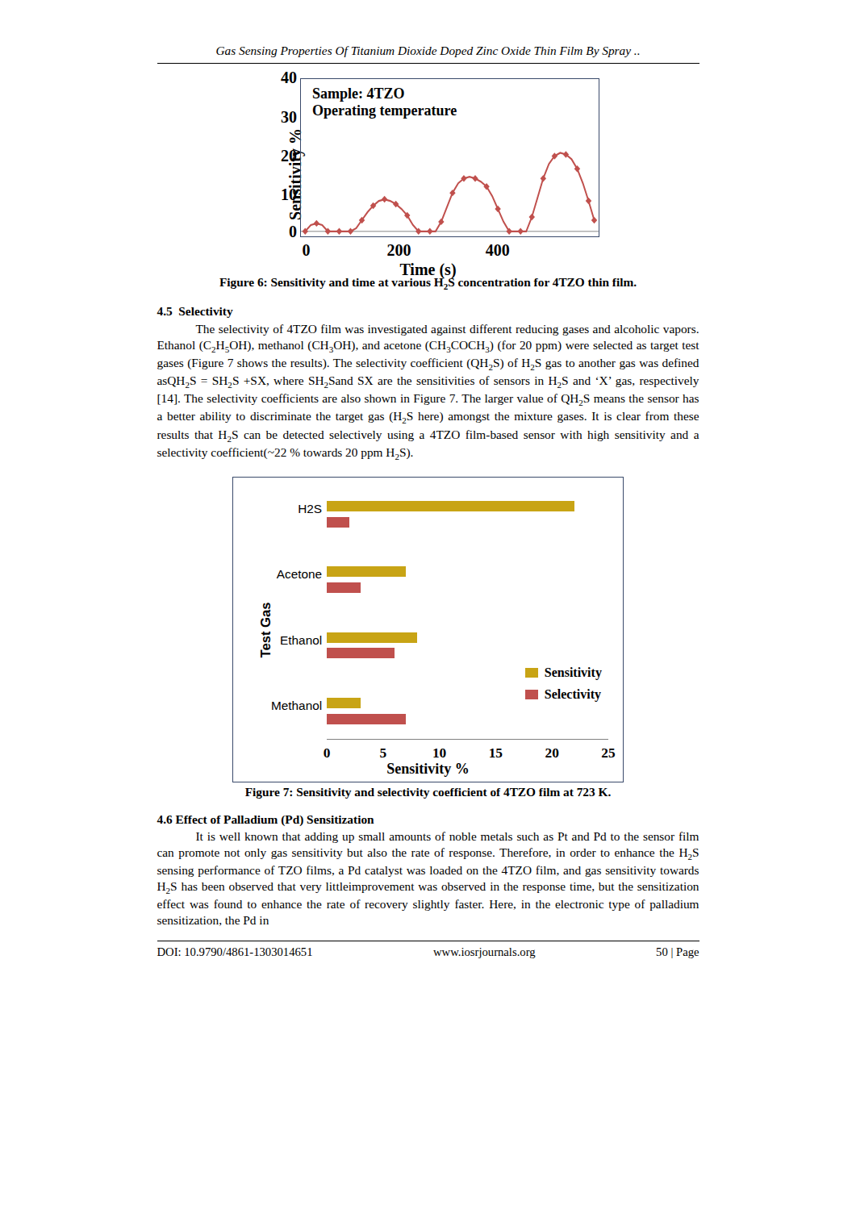Gas Sensing Properties Of Titanium Dioxide Doped Zinc Oxide Thin Film By Spray ..
Sensitivity %
40 30 20 10 0
Sample: 4TZO
Operating temperature
0 200 400
Time (s)
Figure 6: Sensitivity and time at various H2S concentration for 4TZO thin film.
4.5 Selectivity
The selectivity of 4TZO film was investigated against different reducing gases and alcoholic vapors. Ethanol (C2H5OH), methanol (CH3OH), and acetone (CH3COCH3) (for 20 ppm) were selected as target test gases (Figure 7 shows the results). The selectivity coefficient (QH2S) of H2S gas to another gas was defined asQH2S = SH2S +SX, where SH2Sand SX are the sensitivities of sensors in H2S and ‘X’ gas, respectively [14]. The selectivity coefficients are also shown in Figure 7. The larger value of QH2S means the sensor has a better ability to discriminate the target gas (H2S here) amongst the mixture gases. It is clear from these results that H2S can be detected selectively using a 4TZO film-based sensor with high sensitivity and a selectivity coefficient(~22 % towards 20 ppm H2S).
Test Gas
H2S
Acetone
Ethanol
Methanol
Sensitivity
Selectivity
0 5 10 15 20 25
Sensitivity %
Figure 7: Sensitivity and selectivity coefficient of 4TZO film at 723 K.
4.6 Effect of Palladium (Pd) Sensitization
It is well known that adding up small amounts of noble metals such as Pt and Pd to the sensor film can promote not only gas sensitivity but also the rate of response. Therefore, in order to enhance the H2S sensing performance of TZO films, a Pd catalyst was loaded on the 4TZO film, and gas sensitivity towards H2S has been observed that very littleimprovement was observed in the response time, but the sensitization effect was found to enhance the rate of recovery slightly faster. Here, in the electronic type of palladium sensitization, the Pd in
DOI: 10.9790/4861-1303014651 www.iosrjournals.org 50 | Page